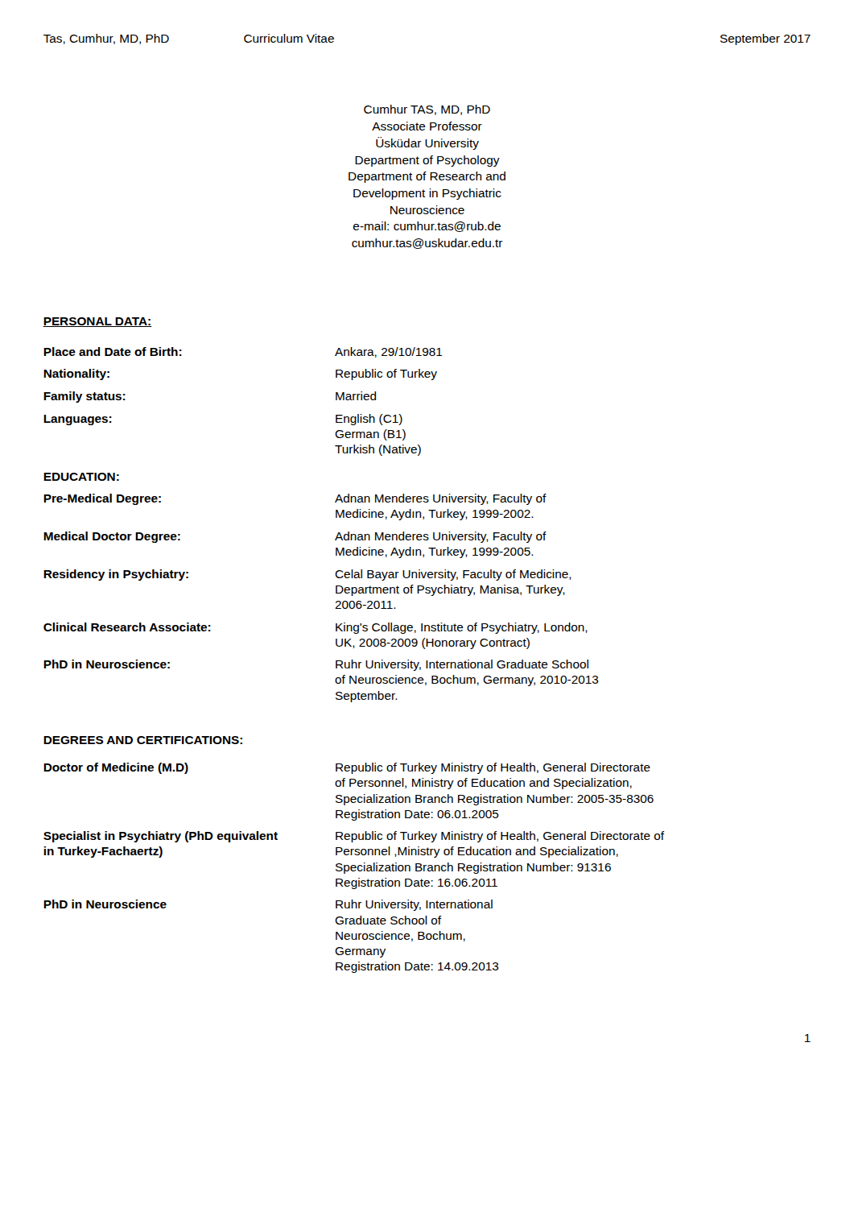Tas, Cumhur, MD, PhD Curriculum Vitae September 2017
Cumhur TAS, MD, PhD
Associate Professor
Üsküdar University
Department of Psychology
Department of Research and
Development in Psychiatric
Neuroscience
e-mail: cumhur.tas@rub.de
cumhur.tas@uskudar.edu.tr
PERSONAL DATA:
| Place and Date of Birth: | Ankara, 29/10/1981 |
| Nationality: | Republic of Turkey |
| Family status: | Married |
| Languages: | English (C1) German (B1) Turkish (Native) |
| EDUCATION: | |
| Pre-Medical Degree: | Adnan Menderes University, Faculty of Medicine, Aydın, Turkey, 1999-2002. |
| Medical Doctor Degree: | Adnan Menderes University, Faculty of Medicine, Aydın, Turkey, 1999-2005. |
| Residency in Psychiatry: | Celal Bayar University, Faculty of Medicine, Department of Psychiatry, Manisa, Turkey, 2006-2011. |
| Clinical Research Associate: | King's Collage, Institute of Psychiatry, London, UK, 2008-2009 (Honorary Contract) |
| PhD in Neuroscience: | Ruhr University, International Graduate School of Neuroscience, Bochum, Germany, 2010-2013 September. |
DEGREES AND CERTIFICATIONS:
| Doctor of Medicine (M.D) | Republic of Turkey Ministry of Health, General Directorate of Personnel, Ministry of Education and Specialization, Specialization Branch Registration Number: 2005-35-8306 Registration Date: 06.01.2005 |
| Specialist in Psychiatry (PhD equivalent in Turkey-Fachaertz) | Republic of Turkey Ministry of Health, General Directorate of Personnel ,Ministry of Education and Specialization, Specialization Branch Registration Number: 91316 Registration Date: 16.06.2011 |
| PhD in Neuroscience | Ruhr University, International Graduate School of Neuroscience, Bochum, Germany Registration Date: 14.09.2013 |
1